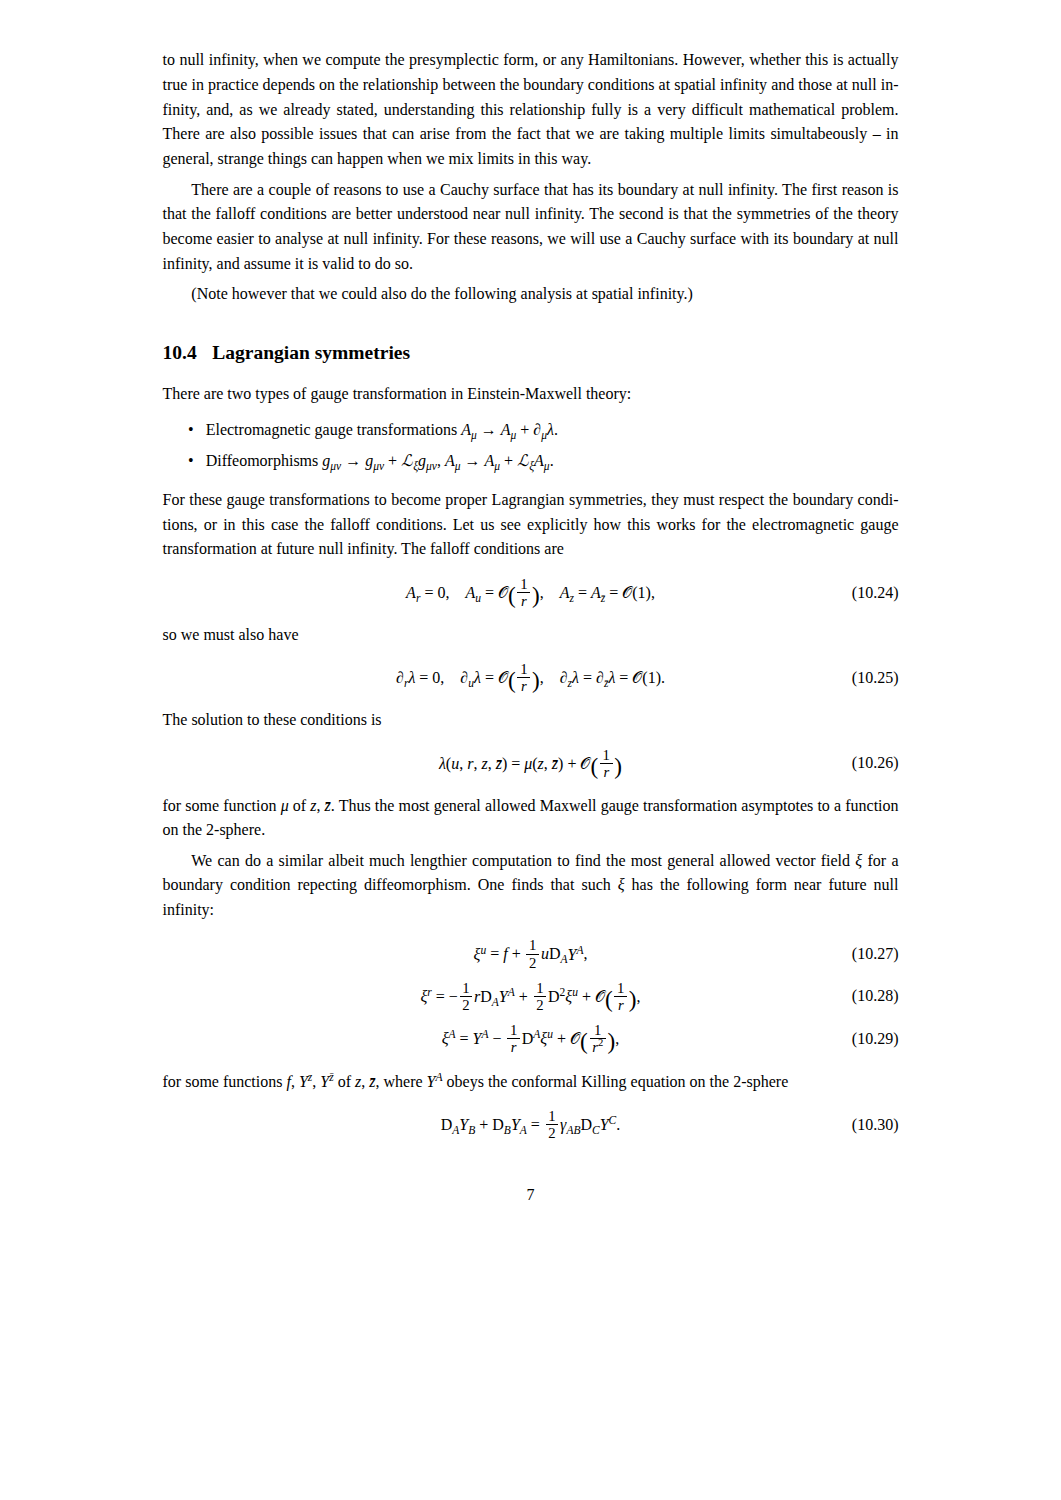to null infinity, when we compute the presymplectic form, or any Hamiltonians. However, whether this is actually true in practice depends on the relationship between the boundary conditions at spatial infinity and those at null infinity, and, as we already stated, understanding this relationship fully is a very difficult mathematical problem. There are also possible issues that can arise from the fact that we are taking multiple limits simultabeously – in general, strange things can happen when we mix limits in this way.
There are a couple of reasons to use a Cauchy surface that has its boundary at null infinity. The first reason is that the falloff conditions are better understood near null infinity. The second is that the symmetries of the theory become easier to analyse at null infinity. For these reasons, we will use a Cauchy surface with its boundary at null infinity, and assume it is valid to do so.
(Note however that we could also do the following analysis at spatial infinity.)
10.4 Lagrangian symmetries
There are two types of gauge transformation in Einstein-Maxwell theory:
Electromagnetic gauge transformations Aμ → Aμ + ∂μλ.
Diffeomorphisms gμν → gμν + ℒξgμν, Aμ → Aμ + ℒξAμ.
For these gauge transformations to become proper Lagrangian symmetries, they must respect the boundary conditions, or in this case the falloff conditions. Let us see explicitly how this works for the electromagnetic gauge transformation at future null infinity. The falloff conditions are
Ar = 0, Au = 𝒪(1 r), Az = Az̄ = 𝒪(1), (10.24)
so we must also have
∂rλ = 0, ∂uλ = 𝒪(1 r), ∂zλ = ∂z̄λ = 𝒪(1). (10.25)
The solution to these conditions is
λ(u, r, z, z̄) = μ(z, z̄) + 𝒪(1 r) (10.26)
for some function μ of z, z̄. Thus the most general allowed Maxwell gauge transformation asymptotes to a function on the 2-sphere.
We can do a similar albeit much lengthier computation to find the most general allowed vector field ξ for a boundary condition repecting diffeomorphism. One finds that such ξ has the following form near future null infinity:
ξu = f + 12 uDAYA, (10.27)
ξr = −12 rDAYA + 12 D2ξu + 𝒪(1 r), (10.28)
ξA = YA − 1 r DAξu + 𝒪(1 r2), (10.29)
for some functions f, Yz, Yz̄ of z, z̄, where YA obeys the conformal Killing equation on the 2-sphere
DAYB + DBYA = 12 γAB DCYC. (10.30)
7